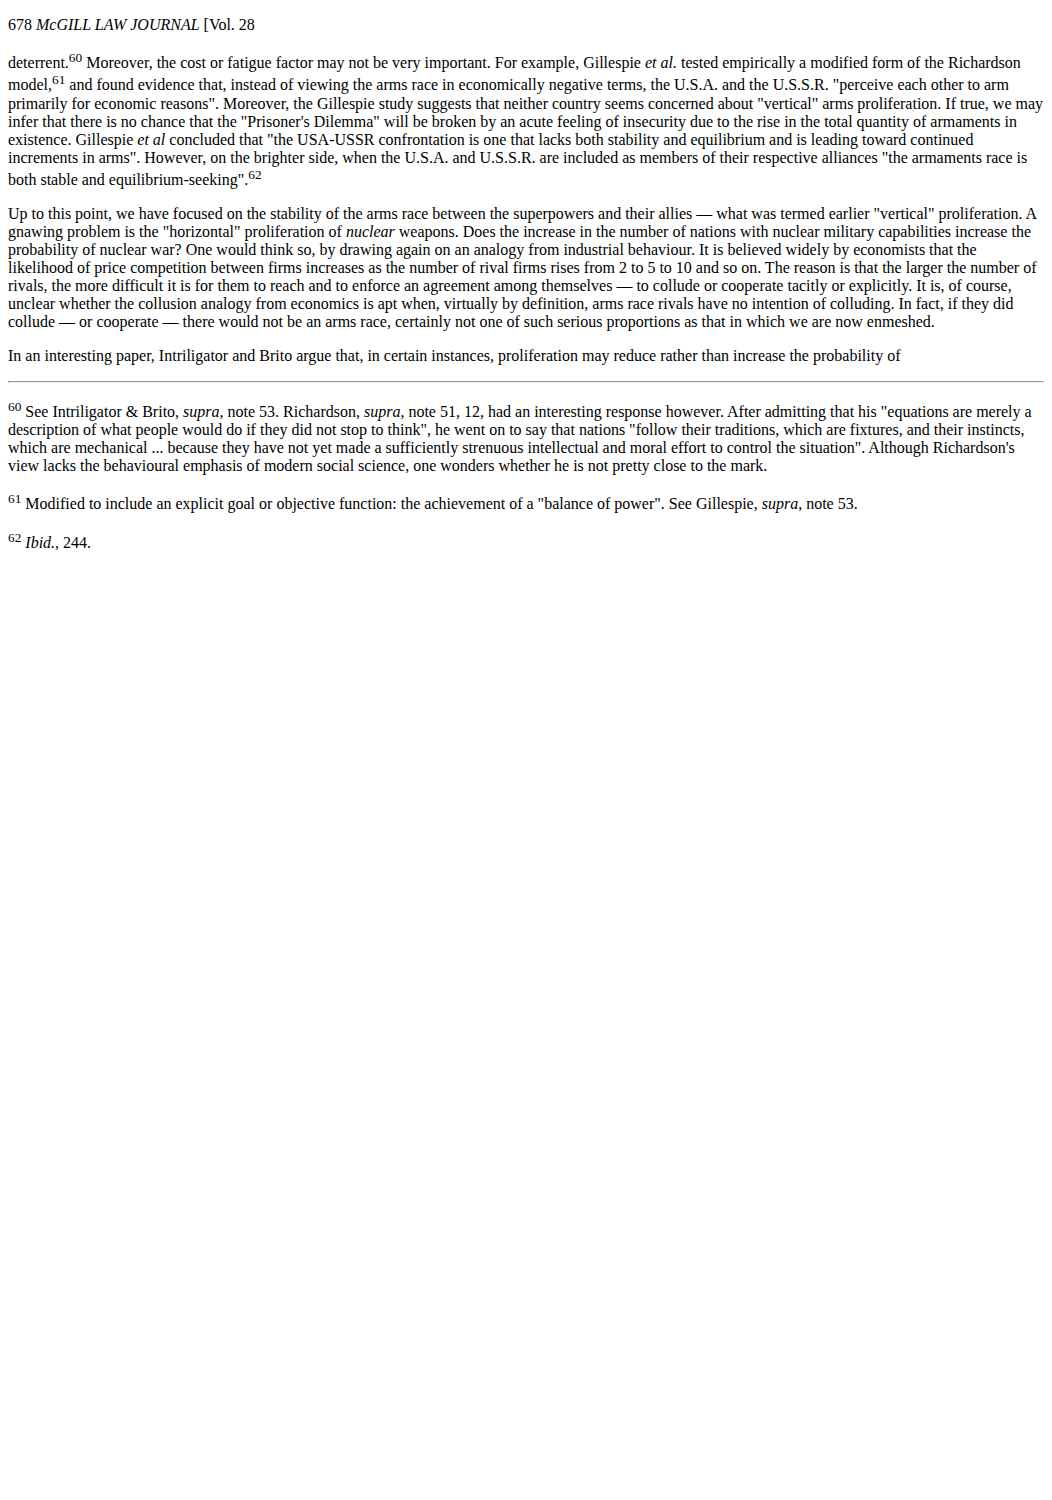678 McGILL LAW JOURNAL [Vol. 28
deterrent.60 Moreover, the cost or fatigue factor may not be very important. For example, Gillespie et al. tested empirically a modified form of the Richardson model,61 and found evidence that, instead of viewing the arms race in economically negative terms, the U.S.A. and the U.S.S.R. "perceive each other to arm primarily for economic reasons". Moreover, the Gillespie study suggests that neither country seems concerned about "vertical" arms proliferation. If true, we may infer that there is no chance that the "Prisoner's Dilemma" will be broken by an acute feeling of insecurity due to the rise in the total quantity of armaments in existence. Gillespie et al concluded that "the USA-USSR confrontation is one that lacks both stability and equilibrium and is leading toward continued increments in arms". However, on the brighter side, when the U.S.A. and U.S.S.R. are included as members of their respective alliances "the armaments race is both stable and equilibrium-seeking".62
Up to this point, we have focused on the stability of the arms race between the superpowers and their allies — what was termed earlier "vertical" proliferation. A gnawing problem is the "horizontal" proliferation of nuclear weapons. Does the increase in the number of nations with nuclear military capabilities increase the probability of nuclear war? One would think so, by drawing again on an analogy from industrial behaviour. It is believed widely by economists that the likelihood of price competition between firms increases as the number of rival firms rises from 2 to 5 to 10 and so on. The reason is that the larger the number of rivals, the more difficult it is for them to reach and to enforce an agreement among themselves — to collude or cooperate tacitly or explicitly. It is, of course, unclear whether the collusion analogy from economics is apt when, virtually by definition, arms race rivals have no intention of colluding. In fact, if they did collude — or cooperate — there would not be an arms race, certainly not one of such serious proportions as that in which we are now enmeshed.
In an interesting paper, Intriligator and Brito argue that, in certain instances, proliferation may reduce rather than increase the probability of
60 See Intriligator & Brito, supra, note 53. Richardson, supra, note 51, 12, had an interesting response however. After admitting that his "equations are merely a description of what people would do if they did not stop to think", he went on to say that nations "follow their traditions, which are fixtures, and their instincts, which are mechanical ... because they have not yet made a sufficiently strenuous intellectual and moral effort to control the situation". Although Richardson's view lacks the behavioural emphasis of modern social science, one wonders whether he is not pretty close to the mark.
61 Modified to include an explicit goal or objective function: the achievement of a "balance of power". See Gillespie, supra, note 53.
62 Ibid., 244.